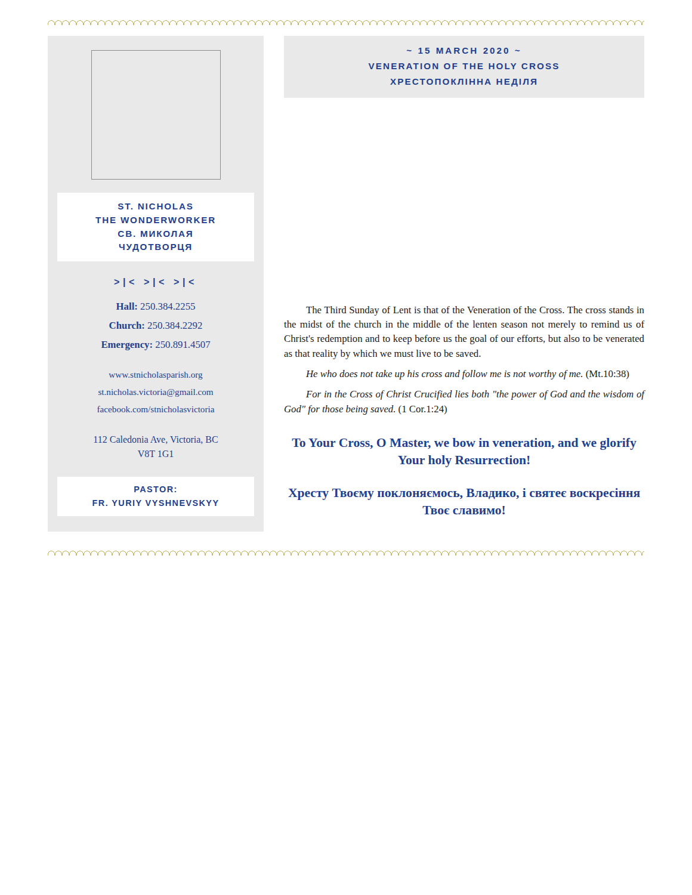St. Nicholas
the Wonderworker
Св. Миколая
Чудотворця
>|< >|< >|<
Hall: 250.384.2255
Church: 250.384.2292
Emergency: 250.891.4507
www.stnicholasparish.org
st.nicholas.victoria@gmail.com
facebook.com/stnicholasvictoria
112 Caledonia Ave, Victoria, BC
V8T 1G1
Pastor:
Fr. Yuriy Vyshnevskyy
~ 15 March 2020 ~
Veneration of the Holy Cross
Хрестопоклінна неділя
The Third Sunday of Lent is that of the Veneration of the Cross. The cross stands in the midst of the church in the middle of the lenten season not merely to remind us of Christ's redemption and to keep before us the goal of our efforts, but also to be venerated as that reality by which we must live to be saved.
He who does not take up his cross and follow me is not worthy of me. (Mt.10:38)
For in the Cross of Christ Crucified lies both "the power of God and the wisdom of God" for those being saved. (1 Cor.1:24)
To Your Cross, O Master, we bow in veneration, and we glorify Your holy Resurrection!
Хресту Твоєму поклоняємось, Владико, і святеє воскресіння Твоє славимо!